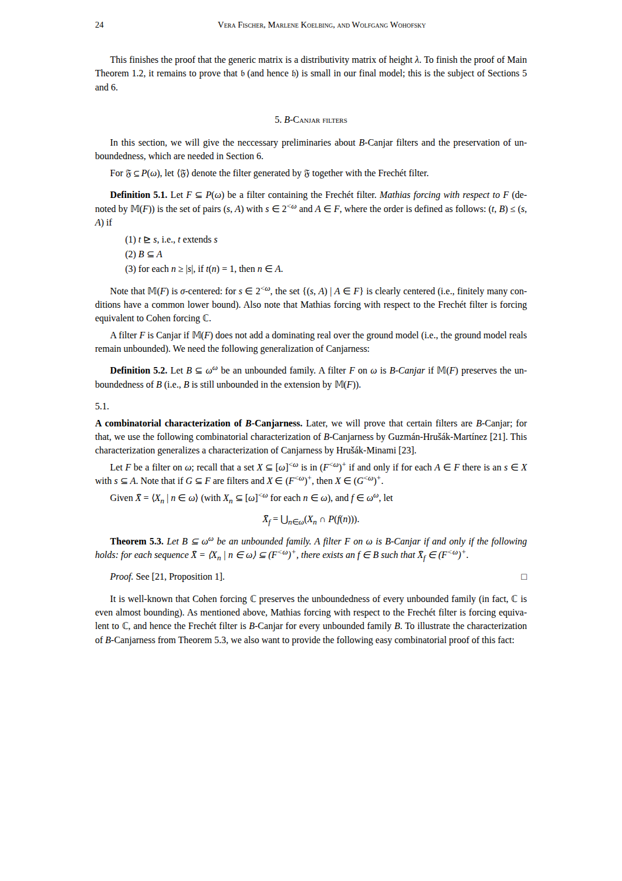24 Vera Fischer, Marlene Koelbing, and Wolfgang Wohofsky
This finishes the proof that the generic matrix is a distributivity matrix of height λ. To finish the proof of Main Theorem 1.2, it remains to prove that 𝔟 (and hence 𝔥) is small in our final model; this is the subject of Sections 5 and 6.
5. B-Canjar filters
In this section, we will give the neccessary preliminaries about B-Canjar filters and the preservation of unboundedness, which are needed in Section 6.
For 𝔉 ⊆ P(ω), let ⟨𝔉⟩ denote the filter generated by 𝔉 together with the Frechét filter.
Definition 5.1. Let F ⊆ P(ω) be a filter containing the Frechét filter. Mathias forcing with respect to F (denoted by 𝕄(F)) is the set of pairs (s, A) with s ∈ 2<ω and A ∈ F, where the order is defined as follows: (t, B) ≤ (s, A) if
t ⊵ s, i.e., t extends s
B ⊆ A
for each n ≥ |s|, if t(n) = 1, then n ∈ A.
Note that 𝕄(F) is σ-centered: for s ∈ 2<ω, the set {(s, A) | A ∈ F} is clearly centered (i.e., finitely many conditions have a common lower bound). Also note that Mathias forcing with respect to the Frechét filter is forcing equivalent to Cohen forcing ℂ.
A filter F is Canjar if 𝕄(F) does not add a dominating real over the ground model (i.e., the ground model reals remain unbounded). We need the following generalization of Canjarness:
Definition 5.2. Let B ⊆ ωω be an unbounded family. A filter F on ω is B-Canjar if 𝕄(F) preserves the unboundedness of B (i.e., B is still unbounded in the extension by 𝕄(F)).
5.1.
A combinatorial characterization of B-Canjarness.
Later, we will prove that certain filters are B-Canjar; for that, we use the following combinatorial characterization of B-Canjarness by Guzmán-Hrušák-Martínez [21]. This characterization generalizes a characterization of Canjarness by Hrušák-Minami [23].
Let F be a filter on ω; recall that a set X ⊆ [ω]<ω is in (F<ω)+ if and only if for each A ∈ F there is an s ∈ X with s ⊆ A. Note that if G ⊆ F are filters and X ∈ (F<ω)+, then X ∈ (G<ω)+.
Given X̄ = ⟨Xn | n ∈ ω⟩ (with Xn ⊆ [ω]<ω for each n ∈ ω), and f ∈ ωω, let
X̄f = ⋃n∈ω(Xn ∩ P(f(n))).
Theorem 5.3. Let B ⊆ ωω be an unbounded family. A filter F on ω is B-Canjar if and only if the following holds: for each sequence X̄ = ⟨Xn | n ∈ ω⟩ ⊆ (F<ω)+, there exists an f ∈ B such that X̄f ∈ (F<ω)+.
Proof. See [21, Proposition 1]. □
It is well-known that Cohen forcing ℂ preserves the unboundedness of every unbounded family (in fact, ℂ is even almost bounding). As mentioned above, Mathias forcing with respect to the Frechét filter is forcing equivalent to ℂ, and hence the Frechét filter is B-Canjar for every unbounded family B. To illustrate the characterization of B-Canjarness from Theorem 5.3, we also want to provide the following easy combinatorial proof of this fact: